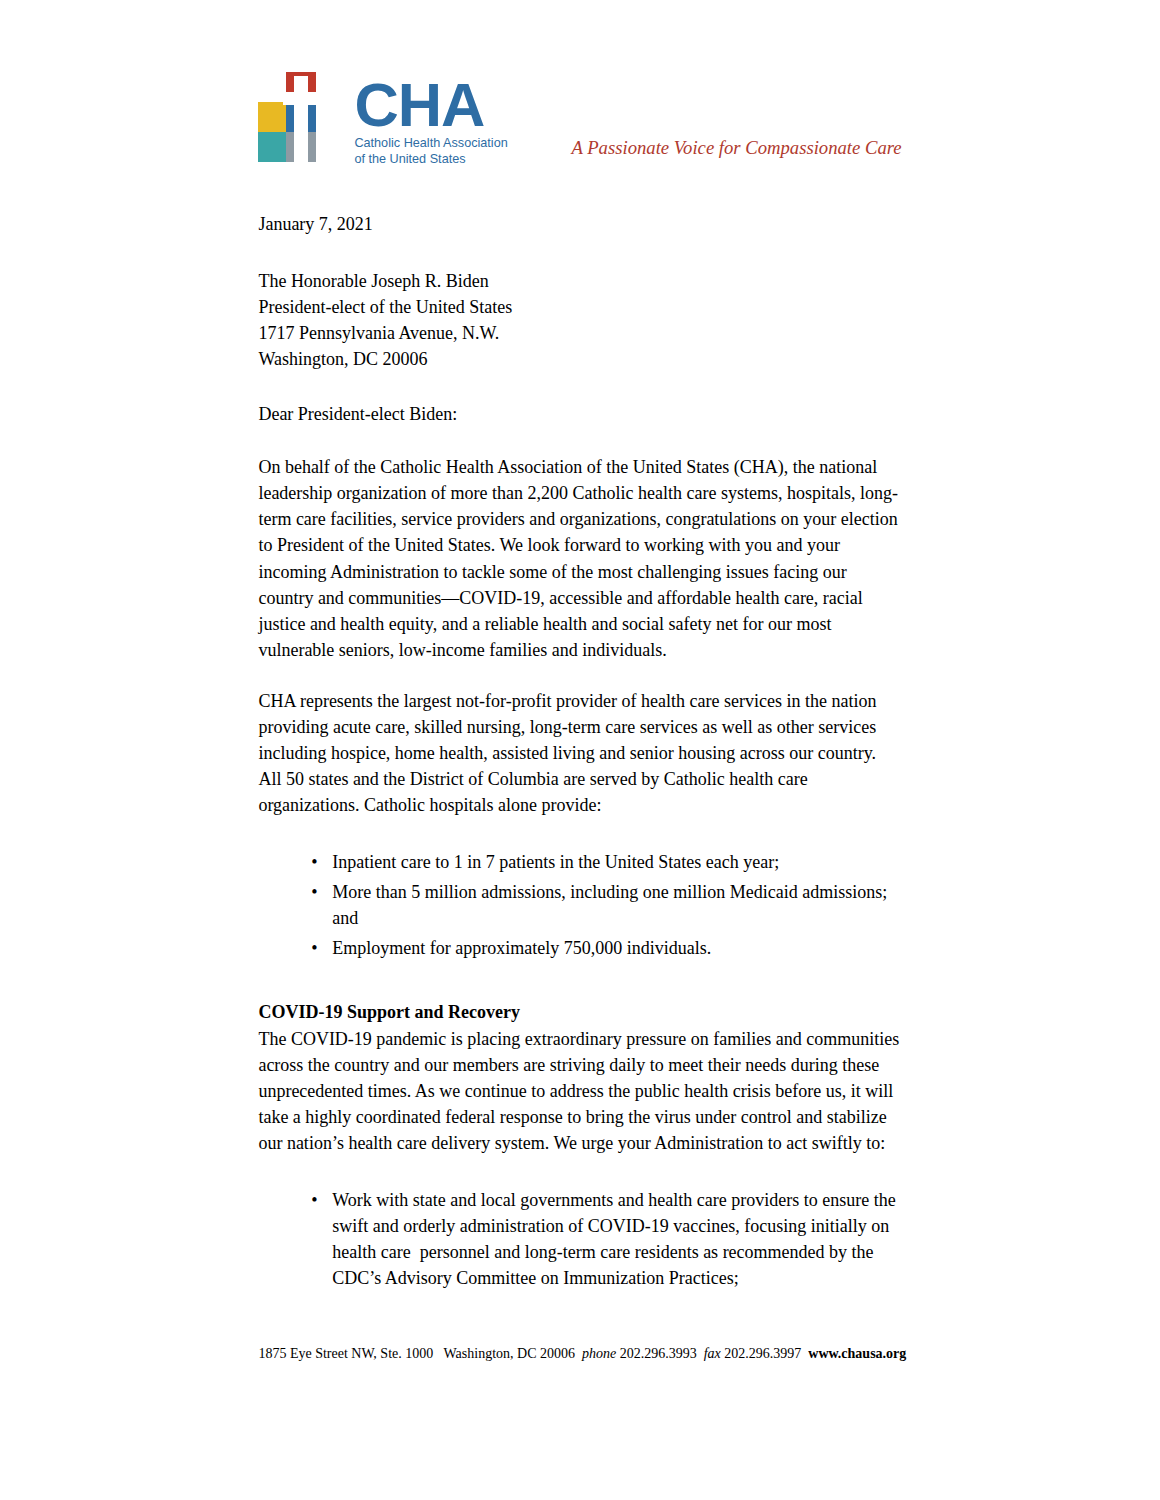CHA
Catholic Health Association
of the United States
A Passionate Voice for Compassionate Care
January 7, 2021
The Honorable Joseph R. Biden
President-elect of the United States
1717 Pennsylvania Avenue, N.W.
Washington, DC 20006
Dear President-elect Biden:
On behalf of the Catholic Health Association of the United States (CHA), the national leadership organization of more than 2,200 Catholic health care systems, hospitals, long-term care facilities, service providers and organizations, congratulations on your election to President of the United States. We look forward to working with you and your incoming Administration to tackle some of the most challenging issues facing our country and communities—COVID-19, accessible and affordable health care, racial justice and health equity, and a reliable health and social safety net for our most vulnerable seniors, low-income families and individuals.
CHA represents the largest not-for-profit provider of health care services in the nation providing acute care, skilled nursing, long-term care services as well as other services including hospice, home health, assisted living and senior housing across our country. All 50 states and the District of Columbia are served by Catholic health care organizations. Catholic hospitals alone provide:
Inpatient care to 1 in 7 patients in the United States each year;
More than 5 million admissions, including one million Medicaid admissions; and
Employment for approximately 750,000 individuals.
COVID-19 Support and Recovery
The COVID-19 pandemic is placing extraordinary pressure on families and communities across the country and our members are striving daily to meet their needs during these unprecedented times. As we continue to address the public health crisis before us, it will take a highly coordinated federal response to bring the virus under control and stabilize our nation’s health care delivery system. We urge your Administration to act swiftly to:
Work with state and local governments and health care providers to ensure the swift and orderly administration of COVID-19 vaccines, focusing initially on health care personnel and long-term care residents as recommended by the CDC’s Advisory Committee on Immunization Practices;
1875 Eye Street NW, Ste. 1000 Washington, DC 20006 phone 202.296.3993 fax 202.296.3997 www.chausa.org